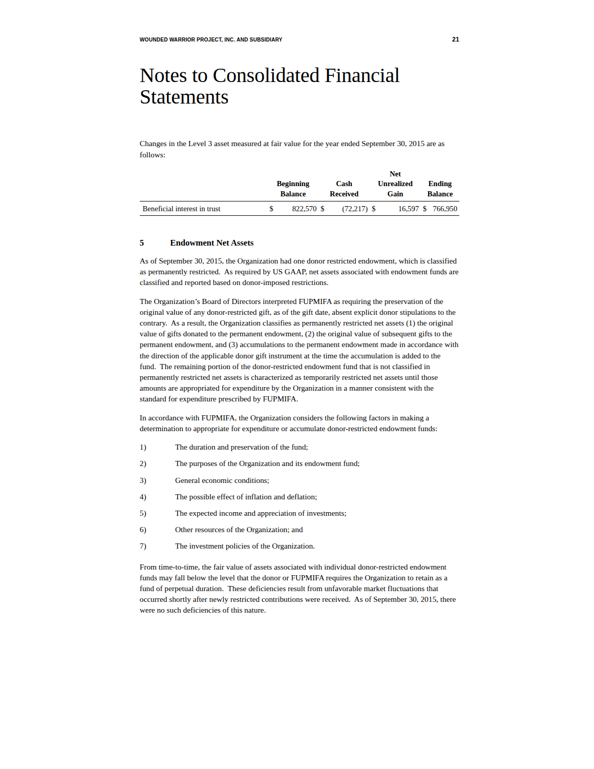WOUNDED WARRIOR PROJECT, INC. AND SUBSIDIARY 21
Notes to Consolidated Financial Statements
Changes in the Level 3 asset measured at fair value for the year ended September 30, 2015 are as follows:
| | | | Net | |
| --- | --- | --- | --- | --- |
| | Beginning | Cash | Unrealized | Ending |
| | Balance | Received | Gain | Balance |
| Beneficial interest in trust | $ | 822,570 | $ | (72,217) | $ | 16,597 | $ | 766,950 |
5 Endowment Net Assets
As of September 30, 2015, the Organization had one donor restricted endowment, which is classified as permanently restricted. As required by US GAAP, net assets associated with endowment funds are classified and reported based on donor-imposed restrictions.
The Organization’s Board of Directors interpreted FUPMIFA as requiring the preservation of the original value of any donor-restricted gift, as of the gift date, absent explicit donor stipulations to the contrary. As a result, the Organization classifies as permanently restricted net assets (1) the original value of gifts donated to the permanent endowment, (2) the original value of subsequent gifts to the permanent endowment, and (3) accumulations to the permanent endowment made in accordance with the direction of the applicable donor gift instrument at the time the accumulation is added to the fund. The remaining portion of the donor-restricted endowment fund that is not classified in permanently restricted net assets is characterized as temporarily restricted net assets until those amounts are appropriated for expenditure by the Organization in a manner consistent with the standard for expenditure prescribed by FUPMIFA.
In accordance with FUPMIFA, the Organization considers the following factors in making a determination to appropriate for expenditure or accumulate donor-restricted endowment funds:
The duration and preservation of the fund;
The purposes of the Organization and its endowment fund;
General economic conditions;
The possible effect of inflation and deflation;
The expected income and appreciation of investments;
Other resources of the Organization; and
The investment policies of the Organization.
From time-to-time, the fair value of assets associated with individual donor-restricted endowment funds may fall below the level that the donor or FUPMIFA requires the Organization to retain as a fund of perpetual duration. These deficiencies result from unfavorable market fluctuations that occurred shortly after newly restricted contributions were received. As of September 30, 2015, there were no such deficiencies of this nature.